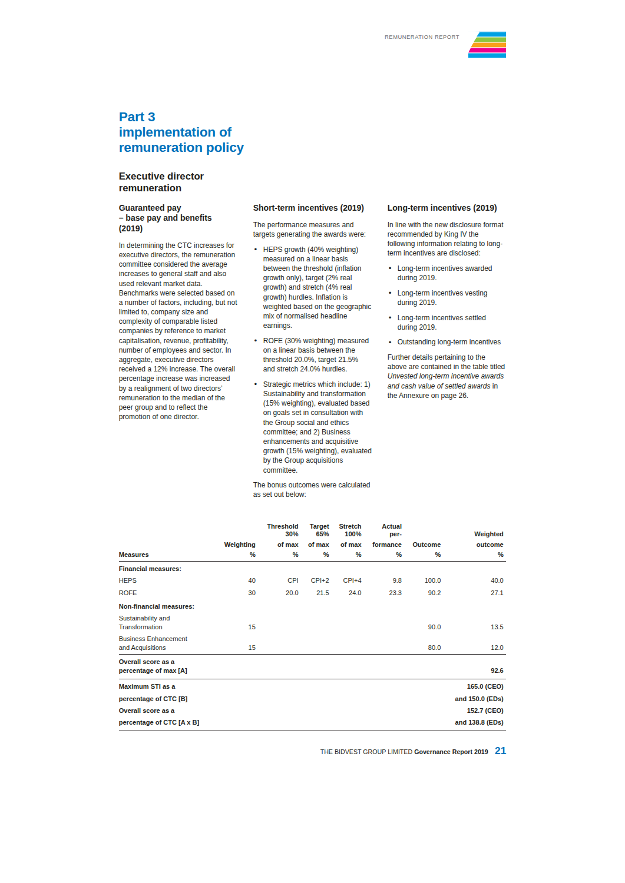REMUNERATION REPORT
Part 3
implementation of
remuneration policy
Executive director
remuneration
Guaranteed pay
– base pay and benefits
(2019)
In determining the CTC increases for executive directors, the remuneration committee considered the average increases to general staff and also used relevant market data. Benchmarks were selected based on a number of factors, including, but not limited to, company size and complexity of comparable listed companies by reference to market capitalisation, revenue, profitability, number of employees and sector. In aggregate, executive directors received a 12% increase. The overall percentage increase was increased by a realignment of two directors’ remuneration to the median of the peer group and to reflect the promotion of one director.
Short-term incentives (2019)
The performance measures and targets generating the awards were:
HEPS growth (40% weighting) measured on a linear basis between the threshold (inflation growth only), target (2% real growth) and stretch (4% real growth) hurdles. Inflation is weighted based on the geographic mix of normalised headline earnings.
ROFE (30% weighting) measured on a linear basis between the threshold 20.0%, target 21.5% and stretch 24.0% hurdles.
Strategic metrics which include: 1) Sustainability and transformation (15% weighting), evaluated based on goals set in consultation with the Group social and ethics committee; and 2) Business enhancements and acquisitive growth (15% weighting), evaluated by the Group acquisitions committee.
The bonus outcomes were calculated as set out below:
Long-term incentives (2019)
In line with the new disclosure format recommended by King IV the following information relating to long-term incentives are disclosed:
Long-term incentives awarded during 2019.
Long-term incentives vesting during 2019.
Long-term incentives settled during 2019.
Outstanding long-term incentives
Further details pertaining to the above are contained in the table titled Unvested long-term incentive awards and cash value of settled awards in the Annexure on page 26.
| | | Threshold 30% | Target 65% | Stretch 100% | Actual per- | | Weighted |
| --- | --- | --- | --- | --- | --- | --- | --- |
| | Weighting | of max | of max | of max | formance | Outcome | outcome |
| Measures | % | % | % | % | % | % | % |
| Financial measures: | | | | | | | |
| HEPS | 40 | CPI | CPI+2 | CPI+4 | 9.8 | 100.0 | 40.0 |
| ROFE | 30 | 20.0 | 21.5 | 24.0 | 23.3 | 90.2 | 27.1 |
| Non-financial measures: | | | | | | | |
| Sustainability and Transformation | 15 | | | | | 90.0 | 13.5 |
| Business Enhancement and Acquisitions | 15 | | | | | 80.0 | 12.0 |
| Overall score as a percentage of max [A] | | | | | | | 92.6 |
| Maximum STI as a | | | | | | | 165.0 (CEO) |
| percentage of CTC [B] | | | | | | | and 150.0 (EDs) |
| Overall score as a | | | | | | | 152.7 (CEO) |
| percentage of CTC [A x B] | | | | | | | and 138.8 (EDs) |
THE BIDVEST GROUP LIMITED Governance Report 2019
21